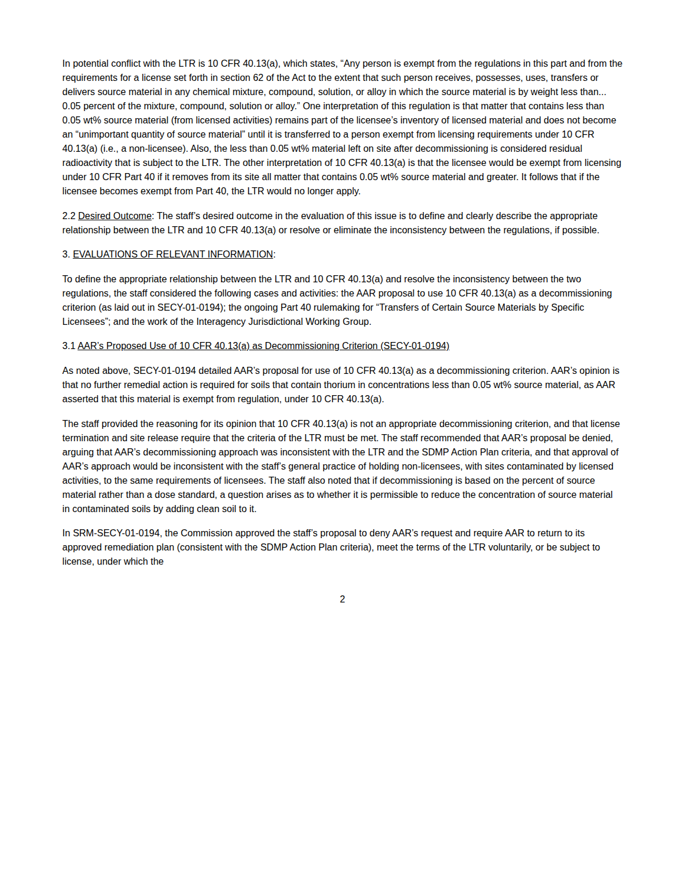In potential conflict with the LTR is 10 CFR 40.13(a), which states, “Any person is exempt from the regulations in this part and from the requirements for a license set forth in section 62 of the Act to the extent that such person receives, possesses, uses, transfers or delivers source material in any chemical mixture, compound, solution, or alloy in which the source material is by weight less than... 0.05 percent of the mixture, compound, solution or alloy.” One interpretation of this regulation is that matter that contains less than 0.05 wt% source material (from licensed activities) remains part of the licensee’s inventory of licensed material and does not become an “unimportant quantity of source material” until it is transferred to a person exempt from licensing requirements under 10 CFR 40.13(a) (i.e., a non-licensee). Also, the less than 0.05 wt% material left on site after decommissioning is considered residual radioactivity that is subject to the LTR. The other interpretation of 10 CFR 40.13(a) is that the licensee would be exempt from licensing under 10 CFR Part 40 if it removes from its site all matter that contains 0.05 wt% source material and greater. It follows that if the licensee becomes exempt from Part 40, the LTR would no longer apply.
2.2 Desired Outcome: The staff’s desired outcome in the evaluation of this issue is to define and clearly describe the appropriate relationship between the LTR and 10 CFR 40.13(a) or resolve or eliminate the inconsistency between the regulations, if possible.
3. EVALUATIONS OF RELEVANT INFORMATION:
To define the appropriate relationship between the LTR and 10 CFR 40.13(a) and resolve the inconsistency between the two regulations, the staff considered the following cases and activities: the AAR proposal to use 10 CFR 40.13(a) as a decommissioning criterion (as laid out in SECY-01-0194); the ongoing Part 40 rulemaking for “Transfers of Certain Source Materials by Specific Licensees”; and the work of the Interagency Jurisdictional Working Group.
3.1 AAR’s Proposed Use of 10 CFR 40.13(a) as Decommissioning Criterion (SECY-01-0194)
As noted above, SECY-01-0194 detailed AAR’s proposal for use of 10 CFR 40.13(a) as a decommissioning criterion. AAR’s opinion is that no further remedial action is required for soils that contain thorium in concentrations less than 0.05 wt% source material, as AAR asserted that this material is exempt from regulation, under 10 CFR 40.13(a).
The staff provided the reasoning for its opinion that 10 CFR 40.13(a) is not an appropriate decommissioning criterion, and that license termination and site release require that the criteria of the LTR must be met. The staff recommended that AAR’s proposal be denied, arguing that AAR’s decommissioning approach was inconsistent with the LTR and the SDMP Action Plan criteria, and that approval of AAR’s approach would be inconsistent with the staff’s general practice of holding non-licensees, with sites contaminated by licensed activities, to the same requirements of licensees. The staff also noted that if decommissioning is based on the percent of source material rather than a dose standard, a question arises as to whether it is permissible to reduce the concentration of source material in contaminated soils by adding clean soil to it.
In SRM-SECY-01-0194, the Commission approved the staff’s proposal to deny AAR’s request and require AAR to return to its approved remediation plan (consistent with the SDMP Action Plan criteria), meet the terms of the LTR voluntarily, or be subject to license, under which the
2